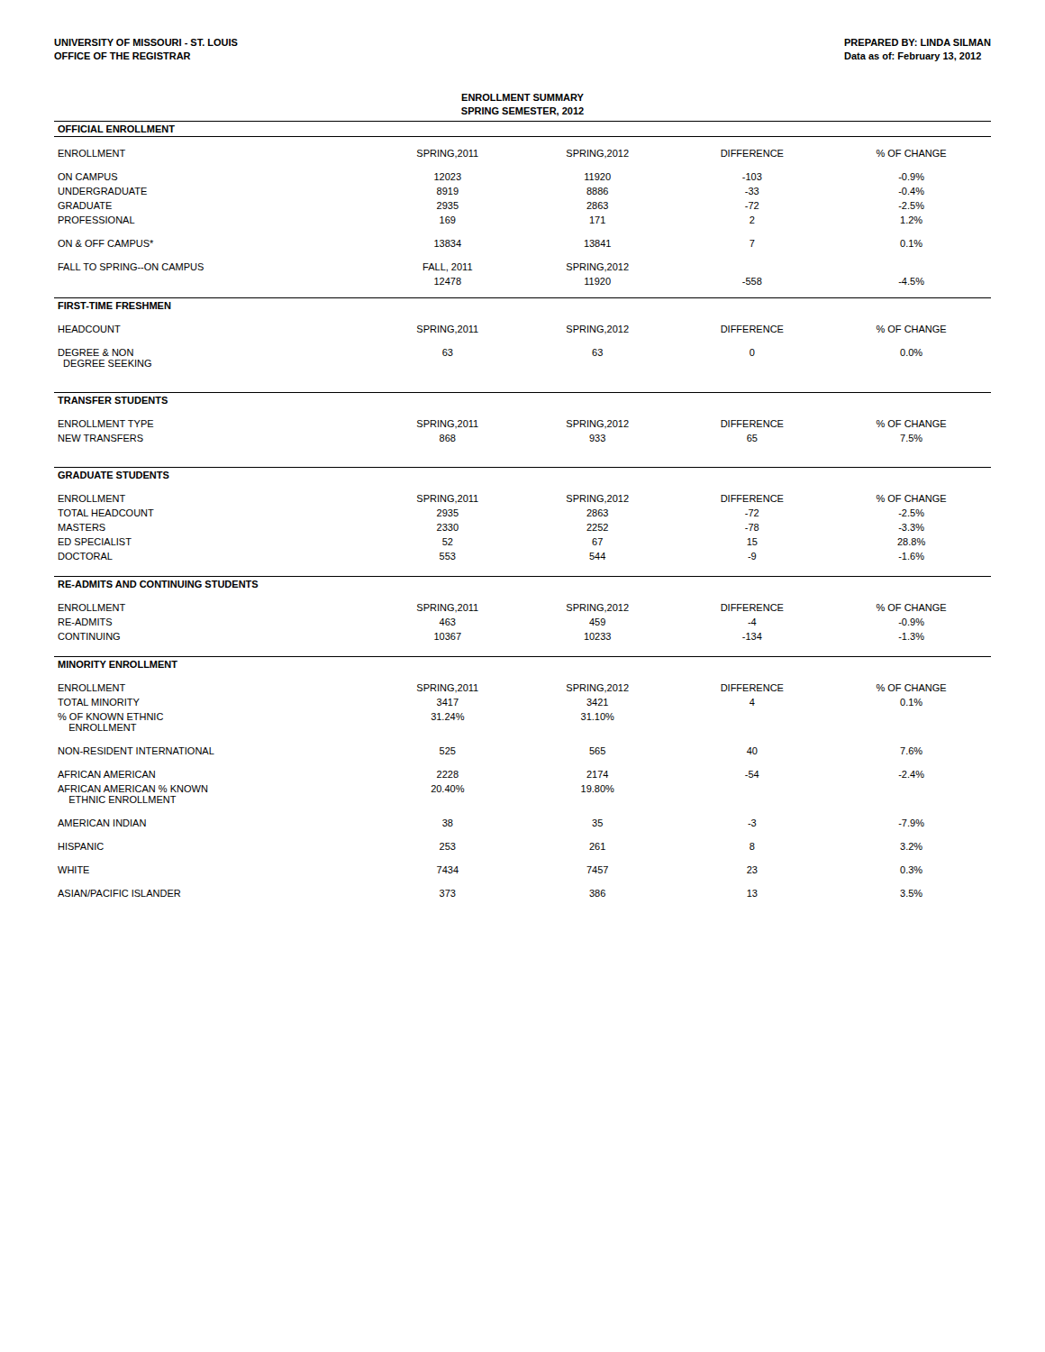UNIVERSITY OF MISSOURI - ST. LOUIS
OFFICE OF THE REGISTRAR
PREPARED BY: LINDA SILMAN
Data as of: February 13, 2012
ENROLLMENT SUMMARY
SPRING SEMESTER, 2012
| OFFICIAL ENROLLMENT |
| ENROLLMENT | SPRING,2011 | SPRING,2012 | DIFFERENCE | % OF CHANGE |
| ON CAMPUS | 12023 | 11920 | -103 | -0.9% |
| UNDERGRADUATE | 8919 | 8886 | -33 | -0.4% |
| GRADUATE | 2935 | 2863 | -72 | -2.5% |
| PROFESSIONAL | 169 | 171 | 2 | 1.2% |
| ON & OFF CAMPUS* | 13834 | 13841 | 7 | 0.1% |
| FALL TO SPRING--ON CAMPUS | FALL, 2011 | SPRING,2012 | | |
| | 12478 | 11920 | -558 | -4.5% |
| FIRST-TIME FRESHMEN |
| HEADCOUNT | SPRING,2011 | SPRING,2012 | DIFFERENCE | % OF CHANGE |
| DEGREE & NON DEGREE SEEKING | 63 | 63 | 0 | 0.0% |
| TRANSFER STUDENTS |
| ENROLLMENT TYPE | SPRING,2011 | SPRING,2012 | DIFFERENCE | % OF CHANGE |
| NEW TRANSFERS | 868 | 933 | 65 | 7.5% |
| GRADUATE STUDENTS |
| ENROLLMENT | SPRING,2011 | SPRING,2012 | DIFFERENCE | % OF CHANGE |
| TOTAL HEADCOUNT | 2935 | 2863 | -72 | -2.5% |
| MASTERS | 2330 | 2252 | -78 | -3.3% |
| ED SPECIALIST | 52 | 67 | 15 | 28.8% |
| DOCTORAL | 553 | 544 | -9 | -1.6% |
| RE-ADMITS AND CONTINUING STUDENTS |
| ENROLLMENT | SPRING,2011 | SPRING,2012 | DIFFERENCE | % OF CHANGE |
| RE-ADMITS | 463 | 459 | -4 | -0.9% |
| CONTINUING | 10367 | 10233 | -134 | -1.3% |
| MINORITY ENROLLMENT |
| ENROLLMENT | SPRING,2011 | SPRING,2012 | DIFFERENCE | % OF CHANGE |
| TOTAL MINORITY | 3417 | 3421 | 4 | 0.1% |
| % OF KNOWN ETHNIC ENROLLMENT | 31.24% | 31.10% | | |
| NON-RESIDENT INTERNATIONAL | 525 | 565 | 40 | 7.6% |
| AFRICAN AMERICAN | 2228 | 2174 | -54 | -2.4% |
| AFRICAN AMERICAN % KNOWN ETHNIC ENROLLMENT | 20.40% | 19.80% | | |
| AMERICAN INDIAN | 38 | 35 | -3 | -7.9% |
| HISPANIC | 253 | 261 | 8 | 3.2% |
| WHITE | 7434 | 7457 | 23 | 0.3% |
| ASIAN/PACIFIC ISLANDER | 373 | 386 | 13 | 3.5% |